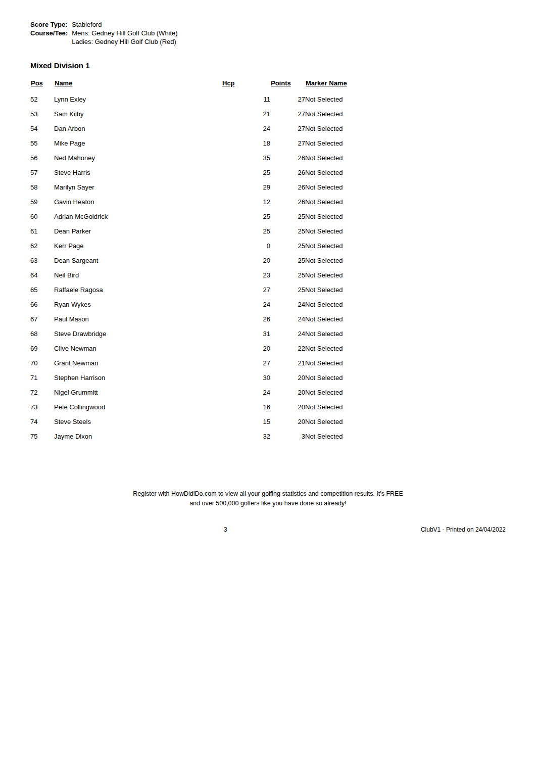| Score Type: | Stableford |
| Course/Tee: | Mens: Gedney Hill Golf Club (White) |
| | Ladies: Gedney Hill Golf Club (Red) |
Mixed Division 1
| Pos | Name | Hcp | Points | Marker Name |
| --- | --- | --- | --- | --- |
| 52 | Lynn Exley | 11 | 27 | Not Selected |
| 53 | Sam Kilby | 21 | 27 | Not Selected |
| 54 | Dan Arbon | 24 | 27 | Not Selected |
| 55 | Mike Page | 18 | 27 | Not Selected |
| 56 | Ned Mahoney | 35 | 26 | Not Selected |
| 57 | Steve Harris | 25 | 26 | Not Selected |
| 58 | Marilyn Sayer | 29 | 26 | Not Selected |
| 59 | Gavin Heaton | 12 | 26 | Not Selected |
| 60 | Adrian McGoldrick | 25 | 25 | Not Selected |
| 61 | Dean Parker | 25 | 25 | Not Selected |
| 62 | Kerr Page | 0 | 25 | Not Selected |
| 63 | Dean Sargeant | 20 | 25 | Not Selected |
| 64 | Neil Bird | 23 | 25 | Not Selected |
| 65 | Raffaele Ragosa | 27 | 25 | Not Selected |
| 66 | Ryan Wykes | 24 | 24 | Not Selected |
| 67 | Paul Mason | 26 | 24 | Not Selected |
| 68 | Steve Drawbridge | 31 | 24 | Not Selected |
| 69 | Clive Newman | 20 | 22 | Not Selected |
| 70 | Grant Newman | 27 | 21 | Not Selected |
| 71 | Stephen Harrison | 30 | 20 | Not Selected |
| 72 | Nigel Grummitt | 24 | 20 | Not Selected |
| 73 | Pete Collingwood | 16 | 20 | Not Selected |
| 74 | Steve Steels | 15 | 20 | Not Selected |
| 75 | Jayme Dixon | 32 | 3 | Not Selected |
Register with HowDidiDo.com to view all your golfing statistics and competition results. It's FREE
and over 500,000 golfers like you have done so already!
3 ClubV1 - Printed on 24/04/2022